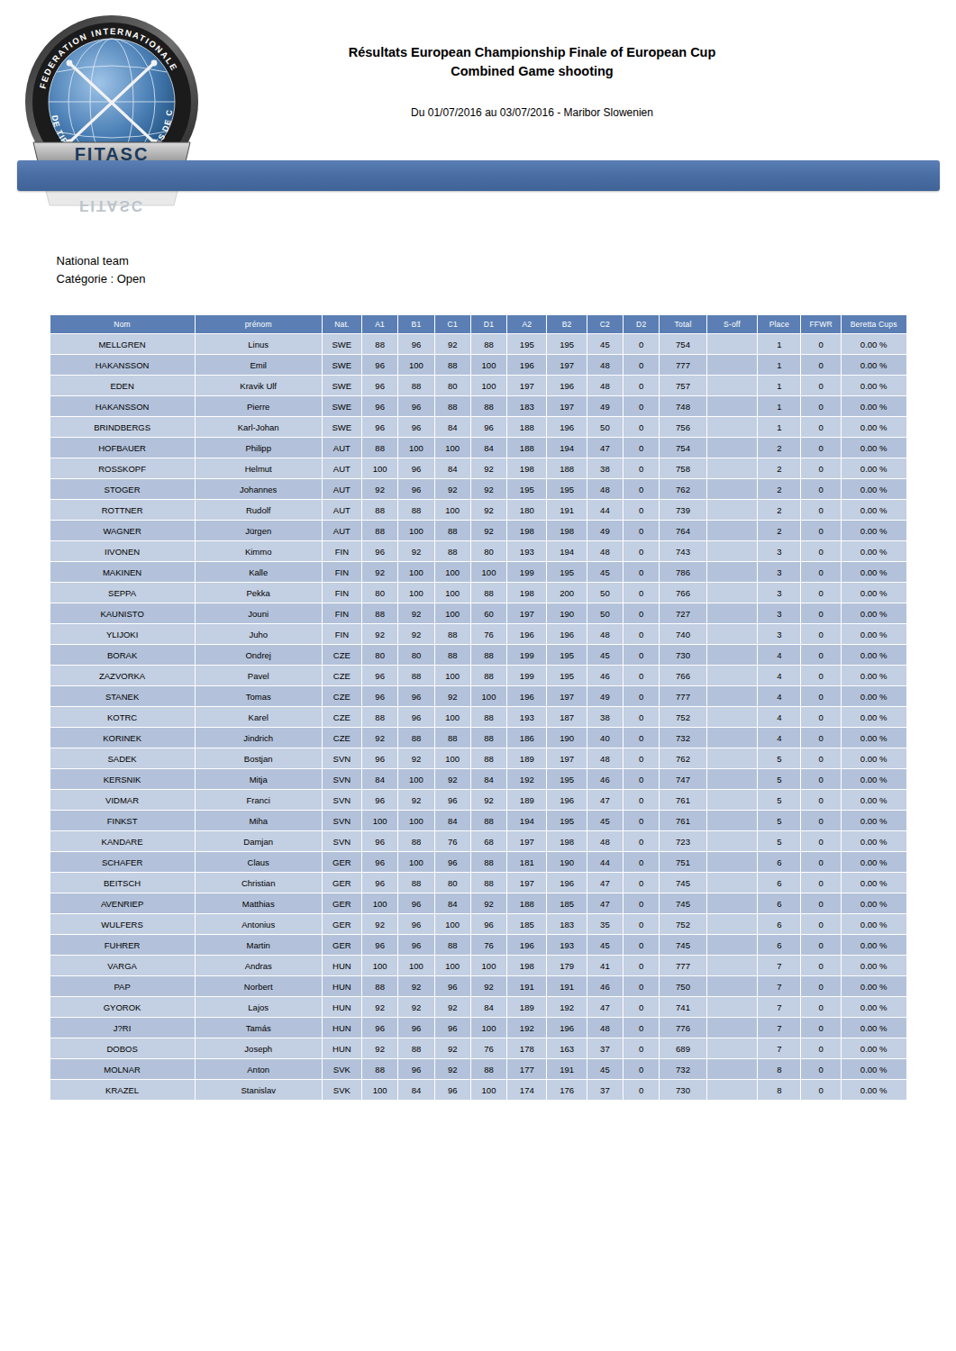FEDERATION INTERNATIONALE DE TIR AUX ARMES SPORTIVES DE CHASSE FITASC FITASC
Résultats European Championship Finale of European Cup
Combined Game shooting
Du 01/07/2016 au 03/07/2016 - Maribor Slowenien
National team
Catégorie : Open
| Nom | prénom | Nat. | A1 | B1 | C1 | D1 | A2 | B2 | C2 | D2 | Total | S-off | Place | FFWR | Beretta Cups |
| --- | --- | --- | --- | --- | --- | --- | --- | --- | --- | --- | --- | --- | --- | --- | --- |
| MELLGREN | Linus | SWE | 88 | 96 | 92 | 88 | 195 | 195 | 45 | 0 | 754 | | 1 | 0 | 0.00 % |
| HAKANSSON | Emil | SWE | 96 | 100 | 88 | 100 | 196 | 197 | 48 | 0 | 777 | | 1 | 0 | 0.00 % |
| EDEN | Kravik Ulf | SWE | 96 | 88 | 80 | 100 | 197 | 196 | 48 | 0 | 757 | | 1 | 0 | 0.00 % |
| HAKANSSON | Pierre | SWE | 96 | 96 | 88 | 88 | 183 | 197 | 49 | 0 | 748 | | 1 | 0 | 0.00 % |
| BRINDBERGS | Karl-Johan | SWE | 96 | 96 | 84 | 96 | 188 | 196 | 50 | 0 | 756 | | 1 | 0 | 0.00 % |
| HOFBAUER | Philipp | AUT | 88 | 100 | 100 | 84 | 188 | 194 | 47 | 0 | 754 | | 2 | 0 | 0.00 % |
| ROSSKOPF | Helmut | AUT | 100 | 96 | 84 | 92 | 198 | 188 | 38 | 0 | 758 | | 2 | 0 | 0.00 % |
| STOGER | Johannes | AUT | 92 | 96 | 92 | 92 | 195 | 195 | 48 | 0 | 762 | | 2 | 0 | 0.00 % |
| ROTTNER | Rudolf | AUT | 88 | 88 | 100 | 92 | 180 | 191 | 44 | 0 | 739 | | 2 | 0 | 0.00 % |
| WAGNER | Jürgen | AUT | 88 | 100 | 88 | 92 | 198 | 198 | 49 | 0 | 764 | | 2 | 0 | 0.00 % |
| IIVONEN | Kimmo | FIN | 96 | 92 | 88 | 80 | 193 | 194 | 48 | 0 | 743 | | 3 | 0 | 0.00 % |
| MAKINEN | Kalle | FIN | 92 | 100 | 100 | 100 | 199 | 195 | 45 | 0 | 786 | | 3 | 0 | 0.00 % |
| SEPPA | Pekka | FIN | 80 | 100 | 100 | 88 | 198 | 200 | 50 | 0 | 766 | | 3 | 0 | 0.00 % |
| KAUNISTO | Jouni | FIN | 88 | 92 | 100 | 60 | 197 | 190 | 50 | 0 | 727 | | 3 | 0 | 0.00 % |
| YLIJOKI | Juho | FIN | 92 | 92 | 88 | 76 | 196 | 196 | 48 | 0 | 740 | | 3 | 0 | 0.00 % |
| BORAK | Ondrej | CZE | 80 | 80 | 88 | 88 | 199 | 195 | 45 | 0 | 730 | | 4 | 0 | 0.00 % |
| ZAZVORKA | Pavel | CZE | 96 | 88 | 100 | 88 | 199 | 195 | 46 | 0 | 766 | | 4 | 0 | 0.00 % |
| STANEK | Tomas | CZE | 96 | 96 | 92 | 100 | 196 | 197 | 49 | 0 | 777 | | 4 | 0 | 0.00 % |
| KOTRC | Karel | CZE | 88 | 96 | 100 | 88 | 193 | 187 | 38 | 0 | 752 | | 4 | 0 | 0.00 % |
| KORINEK | Jindrich | CZE | 92 | 88 | 88 | 88 | 186 | 190 | 40 | 0 | 732 | | 4 | 0 | 0.00 % |
| SADEK | Bostjan | SVN | 96 | 92 | 100 | 88 | 189 | 197 | 48 | 0 | 762 | | 5 | 0 | 0.00 % |
| KERSNIK | Mitja | SVN | 84 | 100 | 92 | 84 | 192 | 195 | 46 | 0 | 747 | | 5 | 0 | 0.00 % |
| VIDMAR | Franci | SVN | 96 | 92 | 96 | 92 | 189 | 196 | 47 | 0 | 761 | | 5 | 0 | 0.00 % |
| FINKST | Miha | SVN | 100 | 100 | 84 | 88 | 194 | 195 | 45 | 0 | 761 | | 5 | 0 | 0.00 % |
| KANDARE | Damjan | SVN | 96 | 88 | 76 | 68 | 197 | 198 | 48 | 0 | 723 | | 5 | 0 | 0.00 % |
| SCHAFER | Claus | GER | 96 | 100 | 96 | 88 | 181 | 190 | 44 | 0 | 751 | | 6 | 0 | 0.00 % |
| BEITSCH | Christian | GER | 96 | 88 | 80 | 88 | 197 | 196 | 47 | 0 | 745 | | 6 | 0 | 0.00 % |
| AVENRIEP | Matthias | GER | 100 | 96 | 84 | 92 | 188 | 185 | 47 | 0 | 745 | | 6 | 0 | 0.00 % |
| WULFERS | Antonius | GER | 92 | 96 | 100 | 96 | 185 | 183 | 35 | 0 | 752 | | 6 | 0 | 0.00 % |
| FUHRER | Martin | GER | 96 | 96 | 88 | 76 | 196 | 193 | 45 | 0 | 745 | | 6 | 0 | 0.00 % |
| VARGA | Andras | HUN | 100 | 100 | 100 | 100 | 198 | 179 | 41 | 0 | 777 | | 7 | 0 | 0.00 % |
| PAP | Norbert | HUN | 88 | 92 | 96 | 92 | 191 | 191 | 46 | 0 | 750 | | 7 | 0 | 0.00 % |
| GYOROK | Lajos | HUN | 92 | 92 | 92 | 84 | 189 | 192 | 47 | 0 | 741 | | 7 | 0 | 0.00 % |
| J?RI | Tamás | HUN | 96 | 96 | 96 | 100 | 192 | 196 | 48 | 0 | 776 | | 7 | 0 | 0.00 % |
| DOBOS | Joseph | HUN | 92 | 88 | 92 | 76 | 178 | 163 | 37 | 0 | 689 | | 7 | 0 | 0.00 % |
| MOLNAR | Anton | SVK | 88 | 96 | 92 | 88 | 177 | 191 | 45 | 0 | 732 | | 8 | 0 | 0.00 % |
| KRAZEL | Stanislav | SVK | 100 | 84 | 96 | 100 | 174 | 176 | 37 | 0 | 730 | | 8 | 0 | 0.00 % |